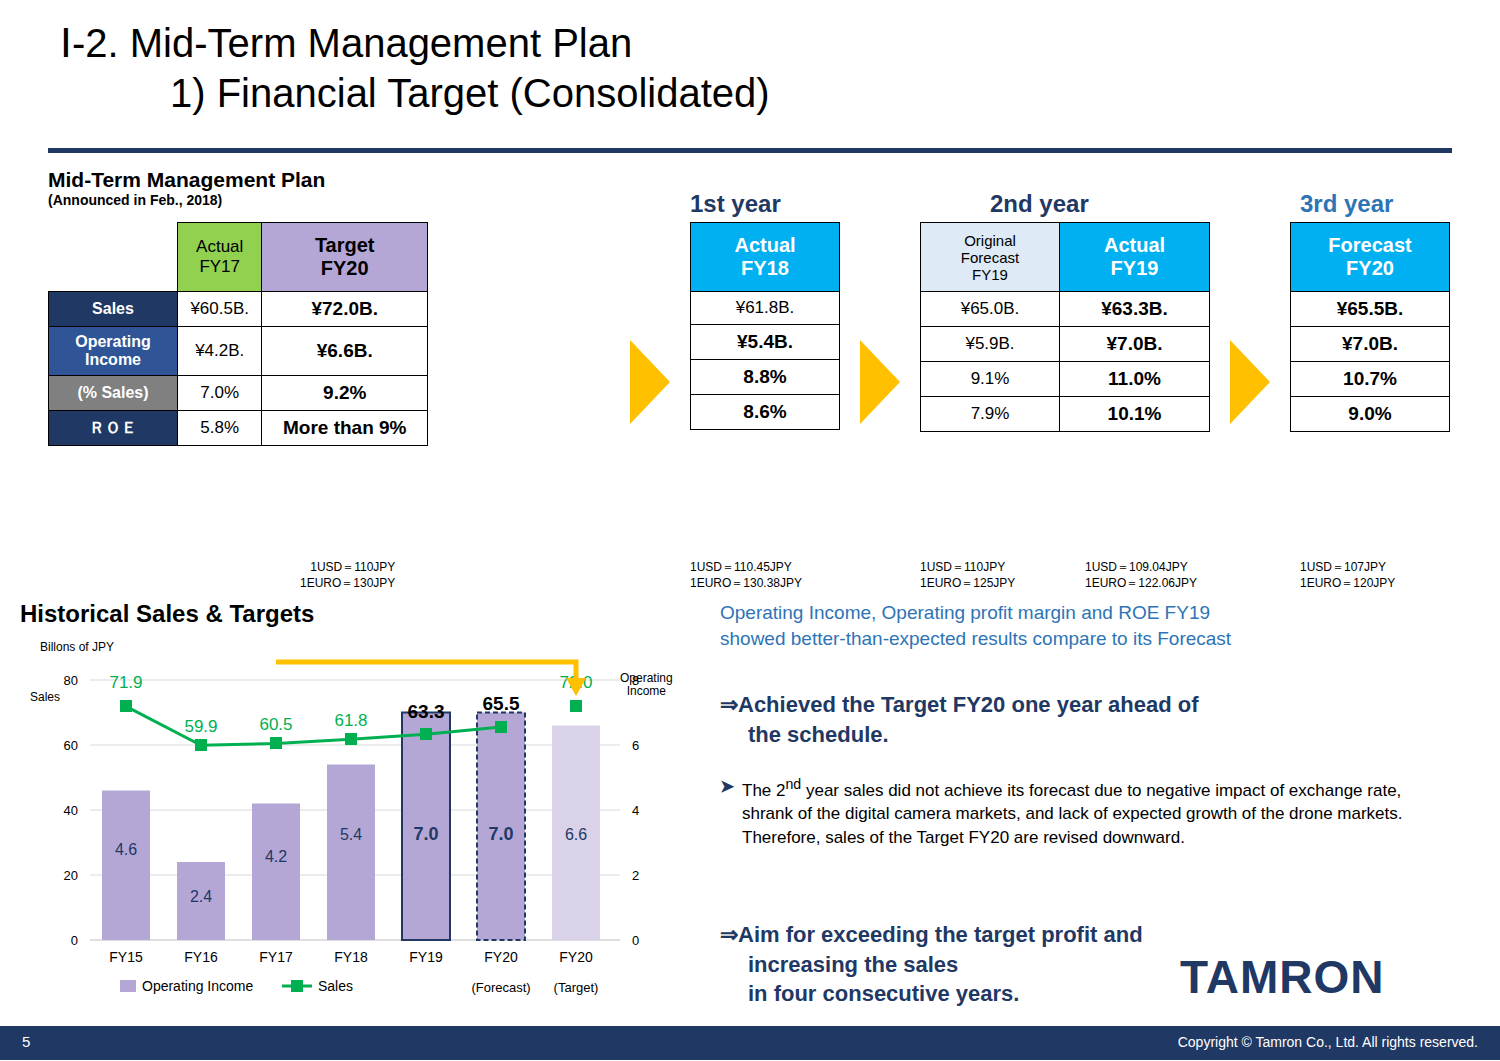Ⅰ-2. Mid-Term Management Plan 1) Financial Target (Consolidated)
Mid-Term Management Plan (Announced in Feb., 2018)
1st year
2nd year
3rd year
| | Actual FY17 | Target FY20 |
| Sales | ¥60.5B. | ¥72.0B. |
| Operating Income | ¥4.2B. | ¥6.6B. |
| (% Sales) | 7.0% | 9.2% |
| ＲＯＥ | 5.8% | More than 9% |
1USD＝110JPY
1EURO＝130JPY
| Actual FY18 |
| ¥61.8B. |
| ¥5.4B. |
| 8.8% |
| 8.6% |
1USD＝110.45JPY
1EURO＝130.38JPY
| Original Forecast FY19 | Actual FY19 |
| ¥65.0B. | ¥63.3B. |
| ¥5.9B. | ¥7.0B. |
| 9.1% | 11.0% |
| 7.9% | 10.1% |
1USD＝110JPY
1EURO＝125JPY
1USD＝109.04JPY
1EURO＝122.06JPY
| Forecast FY20 |
| ¥65.5B. |
| ¥7.0B. |
| 10.7% |
| 9.0% |
1USD＝107JPY
1EURO＝120JPY
Historical Sales & Targets
Billons of JPY
Sales
Operating
Income
0 20 40 60 80 0 2 4 6 8 4.6 2.4 4.2 5.4 7.0 7.0 6.6 71.9 59.9 60.5 61.8 63.3 65.5 72.0 FY15 FY16 FY17 FY18 FY19 FY20 FY20 (Forecast) (Target) Operating Income Sales
Operating Income, Operating profit margin and ROE FY19
showed better-than-expected results compare to its Forecast
⇒Achieved the Target FY20 one year ahead of the schedule.
➤The 2nd year sales did not achieve its forecast due to negative impact of exchange rate, shrank of the digital camera markets, and lack of expected growth of the drone markets. Therefore, sales of the Target FY20 are revised downward.
⇒Aim for exceeding the target profit and increasing the sales in four consecutive years.
TAMRON
5 Copyright © Tamron Co., Ltd. All rights reserved.